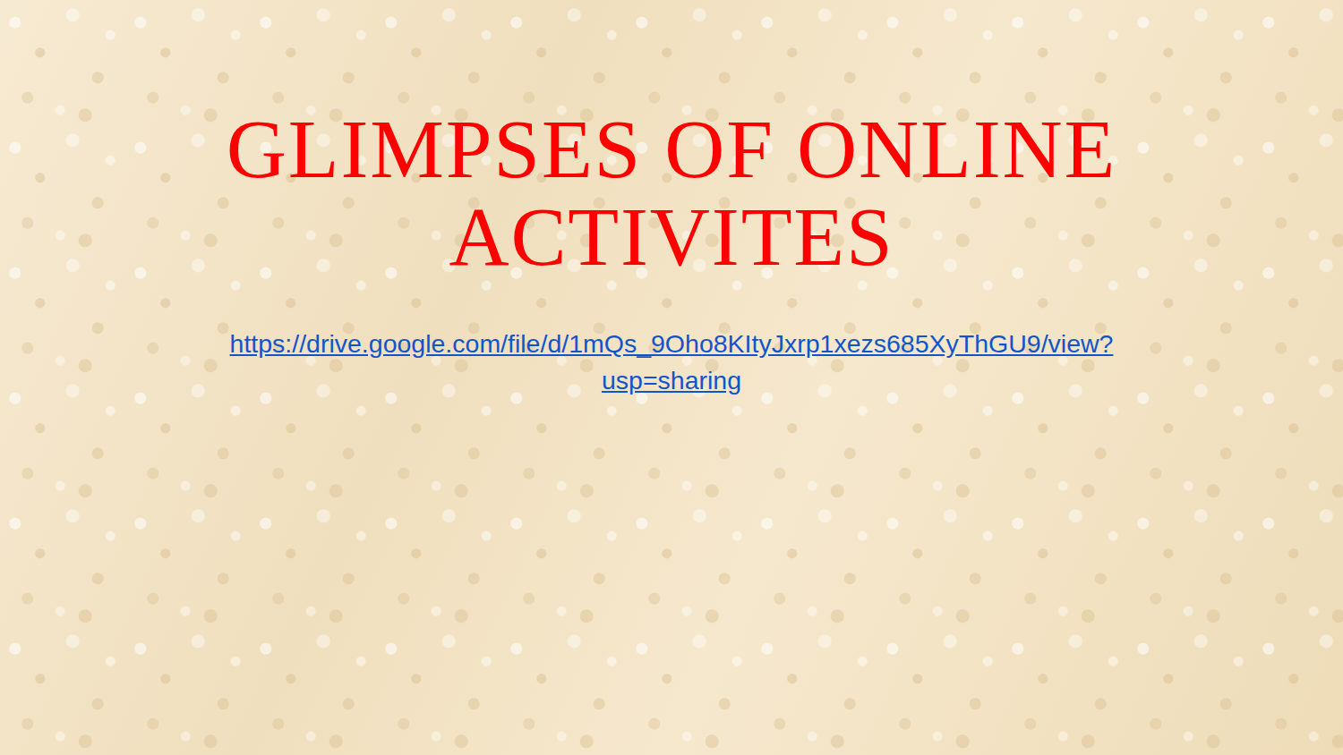Glimpses of Online Activites
https://drive.google.com/file/d/1mQs_9Oho8KItyJxrp1xezs685XyThGU9/view?usp=sharing